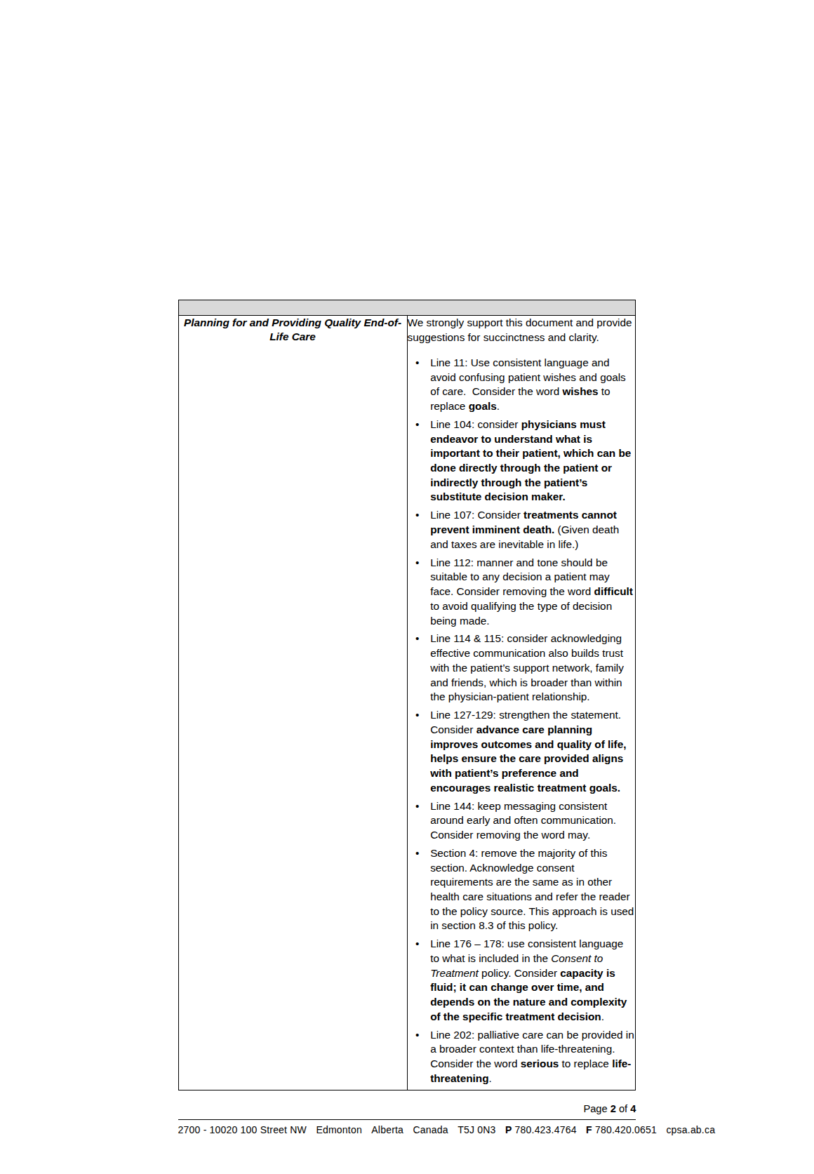| Planning for and Providing Quality End-of-Life Care | We strongly support this document and provide suggestions for succinctness and clarity. Line 11: Use consistent language and avoid confusing patient wishes and goals of care. Consider the word wishes to replace goals . Line 104: consider physicians must endeavor to understand what is important to their patient, which can be done directly through the patient or indirectly through the patient’s substitute decision maker. Line 107: Consider treatments cannot prevent imminent death. (Given death and taxes are inevitable in life.) Line 112: manner and tone should be suitable to any decision a patient may face. Consider removing the word difficult to avoid qualifying the type of decision being made. Line 114 & 115: consider acknowledging effective communication also builds trust with the patient’s support network, family and friends, which is broader than within the physician-patient relationship. Line 127-129: strengthen the statement. Consider advance care planning improves outcomes and quality of life, helps ensure the care provided aligns with patient’s preference and encourages realistic treatment goals. Line 144: keep messaging consistent around early and often communication. Consider removing the word may. Section 4: remove the majority of this section. Acknowledge consent requirements are the same as in other health care situations and refer the reader to the policy source. This approach is used in section 8.3 of this policy. Line 176 – 178: use consistent language to what is included in the Consent to Treatment policy. Consider capacity is fluid; it can change over time, and depends on the nature and complexity of the specific treatment decision . Line 202: palliative care can be provided in a broader context than life-threatening. Consider the word serious to replace life-threatening . |
Page 2 of 4
2700 - 10020 100 Street NW Edmonton Alberta Canada T5J 0N3 P 780.423.4764 F 780.420.0651 cpsa.ab.ca